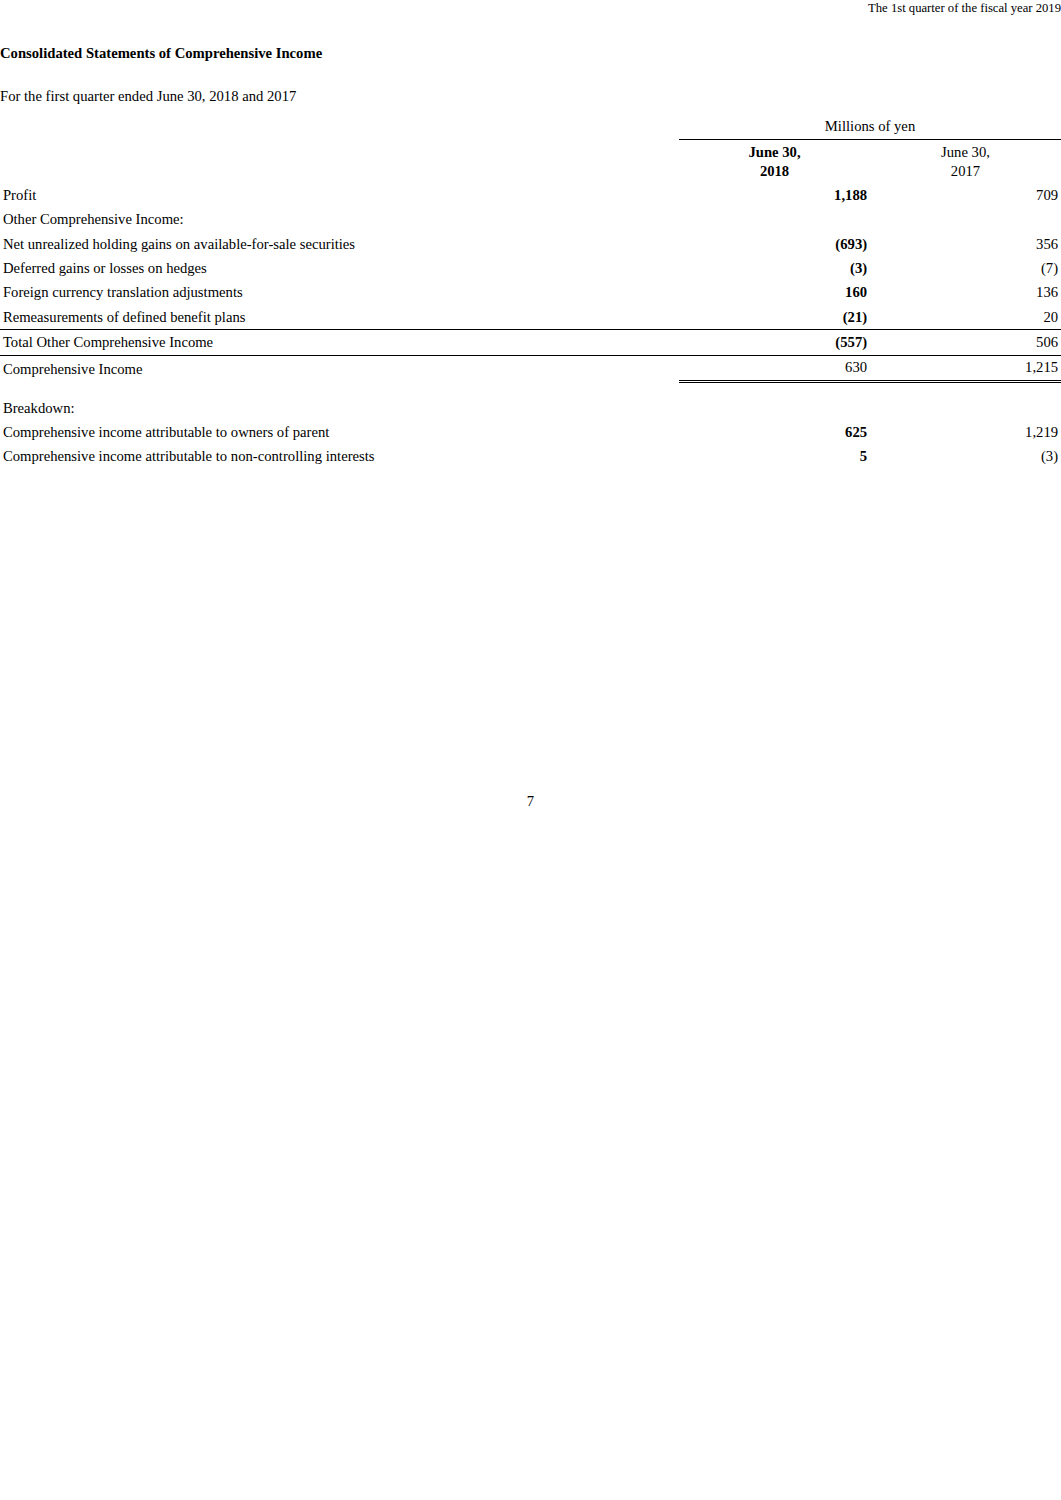The 1st quarter of the fiscal year 2019
Consolidated Statements of Comprehensive Income
For the first quarter ended June 30, 2018 and 2017
| | | Millions of yen |
| --- | --- | --- |
| | | June 30, 2018 | June 30, 2017 |
| Profit | | 1,188 | 709 |
| Other Comprehensive Income: | | | |
| Net unrealized holding gains on available-for-sale securities | | (693) | 356 |
| Deferred gains or losses on hedges | | (3) | (7) |
| Foreign currency translation adjustments | | 160 | 136 |
| Remeasurements of defined benefit plans | | (21) | 20 |
| Total Other Comprehensive Income | | (557) | 506 |
| Comprehensive Income | | 630 | 1,215 |
| Breakdown: | | | |
| Comprehensive income attributable to owners of parent | | 625 | 1,219 |
| Comprehensive income attributable to non-controlling interests | | 5 | (3) |
7